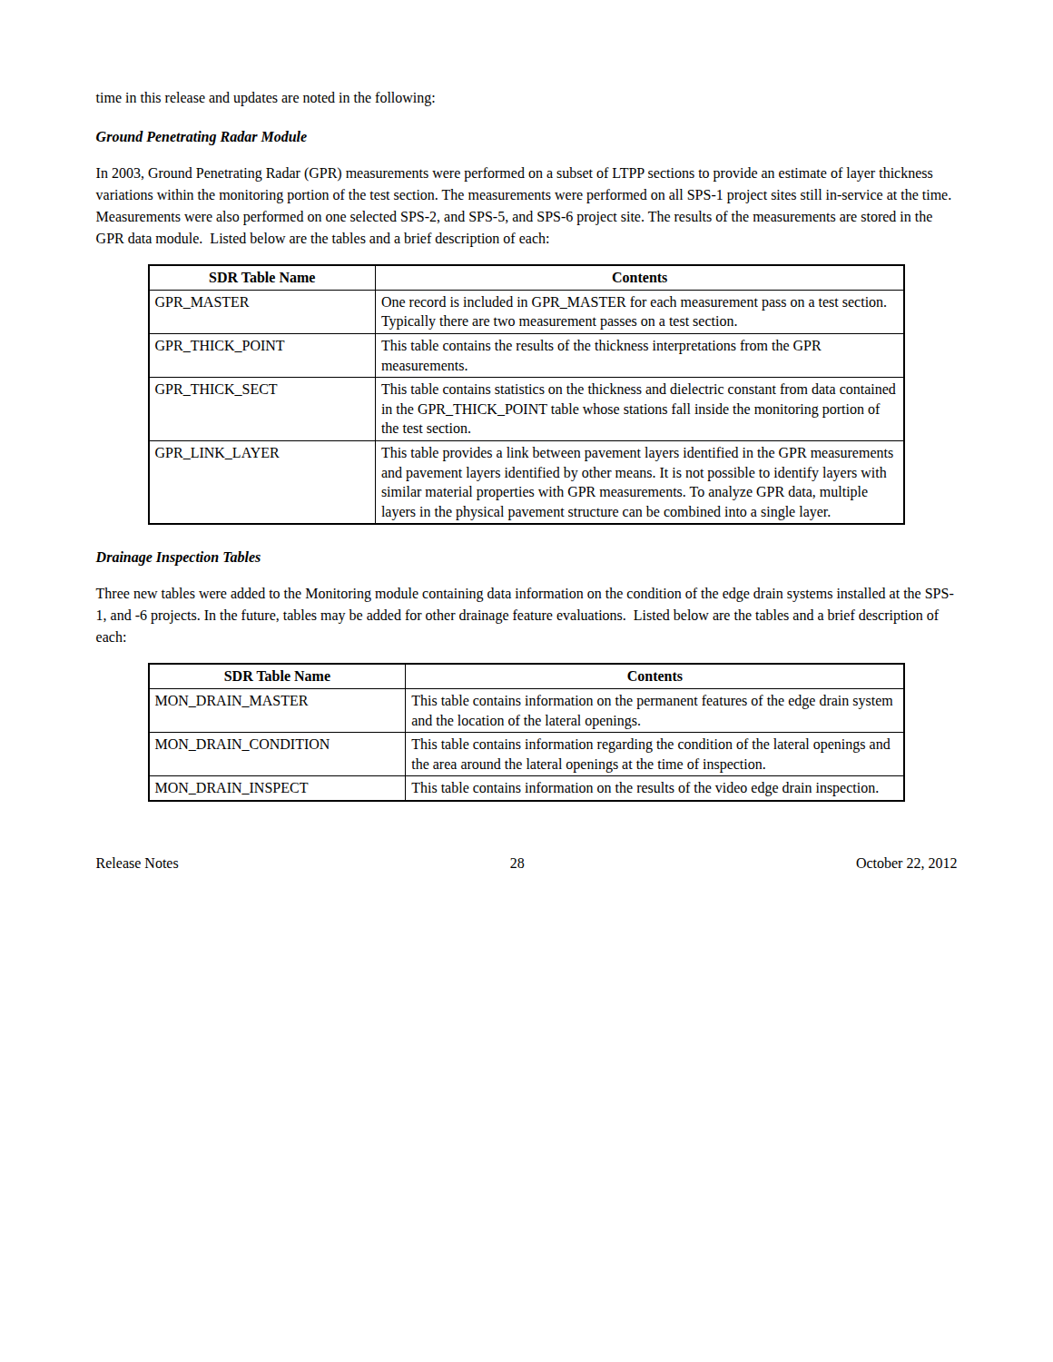time in this release and updates are noted in the following:
Ground Penetrating Radar Module
In 2003, Ground Penetrating Radar (GPR) measurements were performed on a subset of LTPP sections to provide an estimate of layer thickness variations within the monitoring portion of the test section. The measurements were performed on all SPS-1 project sites still in-service at the time. Measurements were also performed on one selected SPS-2, and SPS-5, and SPS-6 project site. The results of the measurements are stored in the GPR data module. Listed below are the tables and a brief description of each:
| SDR Table Name | Contents |
| --- | --- |
| GPR_MASTER | One record is included in GPR_MASTER for each measurement pass on a test section. Typically there are two measurement passes on a test section. |
| GPR_THICK_POINT | This table contains the results of the thickness interpretations from the GPR measurements. |
| GPR_THICK_SECT | This table contains statistics on the thickness and dielectric constant from data contained in the GPR_THICK_POINT table whose stations fall inside the monitoring portion of the test section. |
| GPR_LINK_LAYER | This table provides a link between pavement layers identified in the GPR measurements and pavement layers identified by other means. It is not possible to identify layers with similar material properties with GPR measurements. To analyze GPR data, multiple layers in the physical pavement structure can be combined into a single layer. |
Drainage Inspection Tables
Three new tables were added to the Monitoring module containing data information on the condition of the edge drain systems installed at the SPS-1, and -6 projects. In the future, tables may be added for other drainage feature evaluations. Listed below are the tables and a brief description of each:
| SDR Table Name | Contents |
| --- | --- |
| MON_DRAIN_MASTER | This table contains information on the permanent features of the edge drain system and the location of the lateral openings. |
| MON_DRAIN_CONDITION | This table contains information regarding the condition of the lateral openings and the area around the lateral openings at the time of inspection. |
| MON_DRAIN_INSPECT | This table contains information on the results of the video edge drain inspection. |
Release Notes
28
October 22, 2012